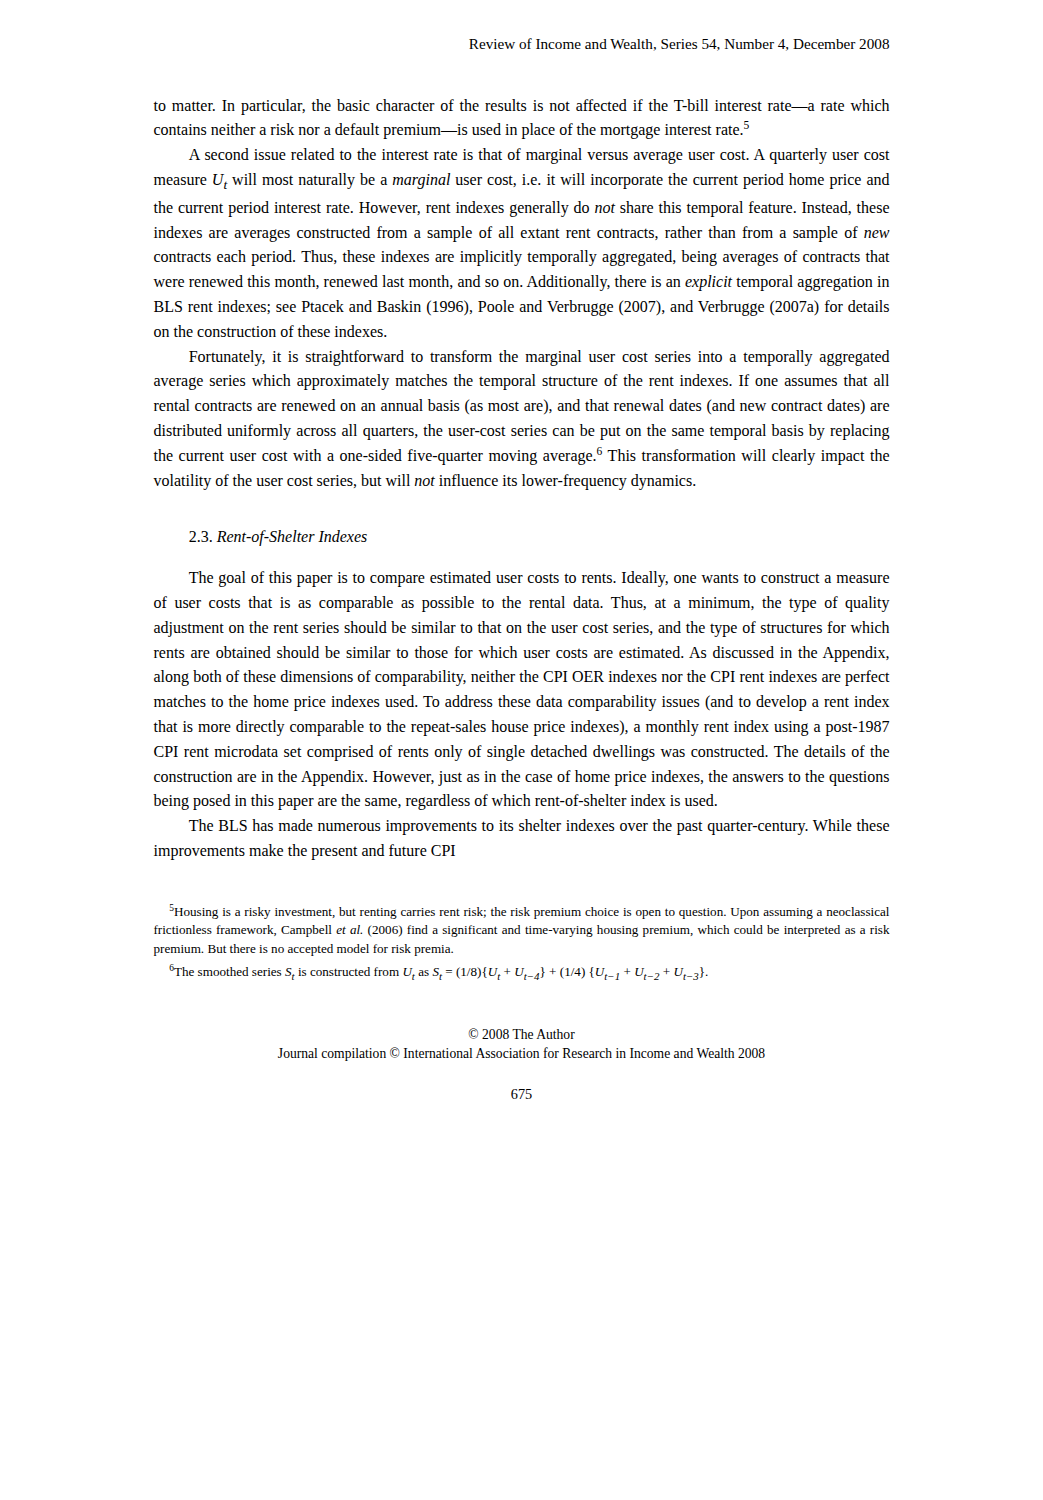Review of Income and Wealth, Series 54, Number 4, December 2008
to matter. In particular, the basic character of the results is not affected if the T-bill interest rate—a rate which contains neither a risk nor a default premium—is used in place of the mortgage interest rate.5
A second issue related to the interest rate is that of marginal versus average user cost. A quarterly user cost measure Ut will most naturally be a marginal user cost, i.e. it will incorporate the current period home price and the current period interest rate. However, rent indexes generally do not share this temporal feature. Instead, these indexes are averages constructed from a sample of all extant rent contracts, rather than from a sample of new contracts each period. Thus, these indexes are implicitly temporally aggregated, being averages of contracts that were renewed this month, renewed last month, and so on. Additionally, there is an explicit temporal aggregation in BLS rent indexes; see Ptacek and Baskin (1996), Poole and Verbrugge (2007), and Verbrugge (2007a) for details on the construction of these indexes.
Fortunately, it is straightforward to transform the marginal user cost series into a temporally aggregated average series which approximately matches the temporal structure of the rent indexes. If one assumes that all rental contracts are renewed on an annual basis (as most are), and that renewal dates (and new contract dates) are distributed uniformly across all quarters, the user-cost series can be put on the same temporal basis by replacing the current user cost with a one-sided five-quarter moving average.6 This transformation will clearly impact the volatility of the user cost series, but will not influence its lower-frequency dynamics.
2.3. Rent-of-Shelter Indexes
The goal of this paper is to compare estimated user costs to rents. Ideally, one wants to construct a measure of user costs that is as comparable as possible to the rental data. Thus, at a minimum, the type of quality adjustment on the rent series should be similar to that on the user cost series, and the type of structures for which rents are obtained should be similar to those for which user costs are estimated. As discussed in the Appendix, along both of these dimensions of comparability, neither the CPI OER indexes nor the CPI rent indexes are perfect matches to the home price indexes used. To address these data comparability issues (and to develop a rent index that is more directly comparable to the repeat-sales house price indexes), a monthly rent index using a post-1987 CPI rent microdata set comprised of rents only of single detached dwellings was constructed. The details of the construction are in the Appendix. However, just as in the case of home price indexes, the answers to the questions being posed in this paper are the same, regardless of which rent-of-shelter index is used.
The BLS has made numerous improvements to its shelter indexes over the past quarter-century. While these improvements make the present and future CPI
5Housing is a risky investment, but renting carries rent risk; the risk premium choice is open to question. Upon assuming a neoclassical frictionless framework, Campbell et al. (2006) find a significant and time-varying housing premium, which could be interpreted as a risk premium. But there is no accepted model for risk premia.
6The smoothed series St is constructed from Ut as St = (1/8){Ut + Ut−4} + (1/4) {Ut−1 + Ut−2 + Ut−3}.
© 2008 The Author
Journal compilation © International Association for Research in Income and Wealth 2008
675